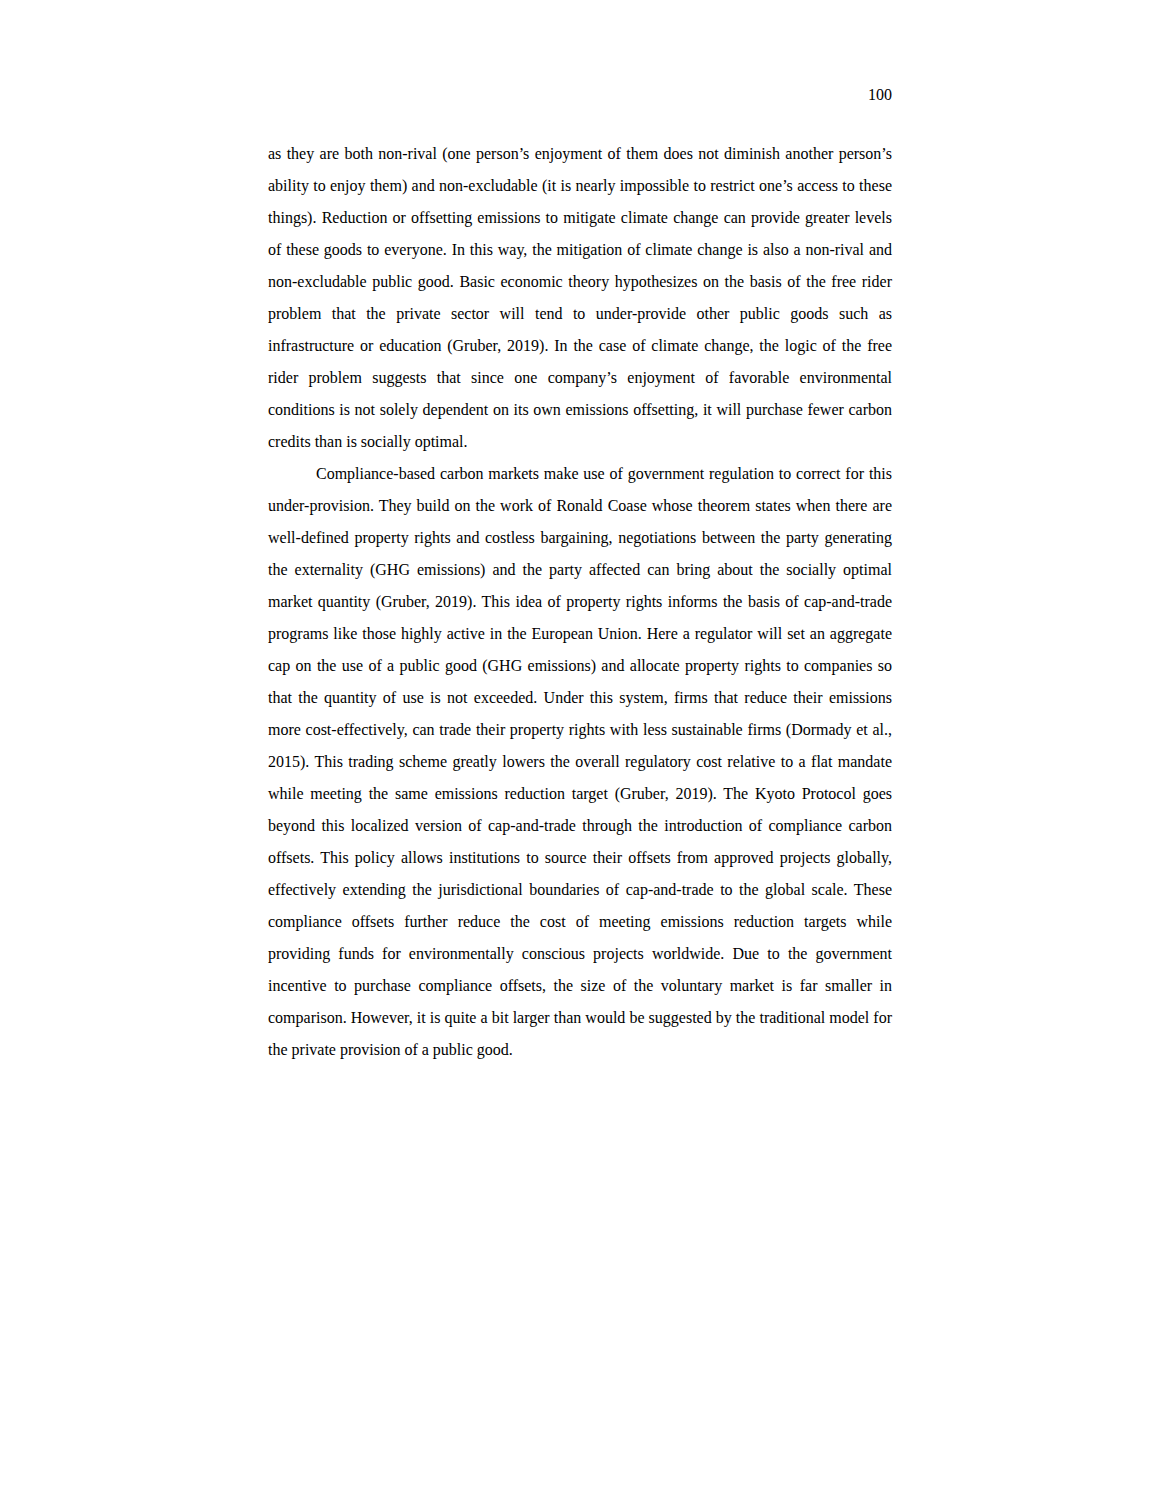100
as they are both non-rival (one person’s enjoyment of them does not diminish another person’s ability to enjoy them) and non-excludable (it is nearly impossible to restrict one’s access to these things). Reduction or offsetting emissions to mitigate climate change can provide greater levels of these goods to everyone. In this way, the mitigation of climate change is also a non-rival and non-excludable public good. Basic economic theory hypothesizes on the basis of the free rider problem that the private sector will tend to under-provide other public goods such as infrastructure or education (Gruber, 2019). In the case of climate change, the logic of the free rider problem suggests that since one company’s enjoyment of favorable environmental conditions is not solely dependent on its own emissions offsetting, it will purchase fewer carbon credits than is socially optimal.
Compliance-based carbon markets make use of government regulation to correct for this under-provision. They build on the work of Ronald Coase whose theorem states when there are well-defined property rights and costless bargaining, negotiations between the party generating the externality (GHG emissions) and the party affected can bring about the socially optimal market quantity (Gruber, 2019). This idea of property rights informs the basis of cap-and-trade programs like those highly active in the European Union. Here a regulator will set an aggregate cap on the use of a public good (GHG emissions) and allocate property rights to companies so that the quantity of use is not exceeded. Under this system, firms that reduce their emissions more cost-effectively, can trade their property rights with less sustainable firms (Dormady et al., 2015). This trading scheme greatly lowers the overall regulatory cost relative to a flat mandate while meeting the same emissions reduction target (Gruber, 2019). The Kyoto Protocol goes beyond this localized version of cap-and-trade through the introduction of compliance carbon offsets. This policy allows institutions to source their offsets from approved projects globally, effectively extending the jurisdictional boundaries of cap-and-trade to the global scale. These compliance offsets further reduce the cost of meeting emissions reduction targets while providing funds for environmentally conscious projects worldwide. Due to the government incentive to purchase compliance offsets, the size of the voluntary market is far smaller in comparison. However, it is quite a bit larger than would be suggested by the traditional model for the private provision of a public good.